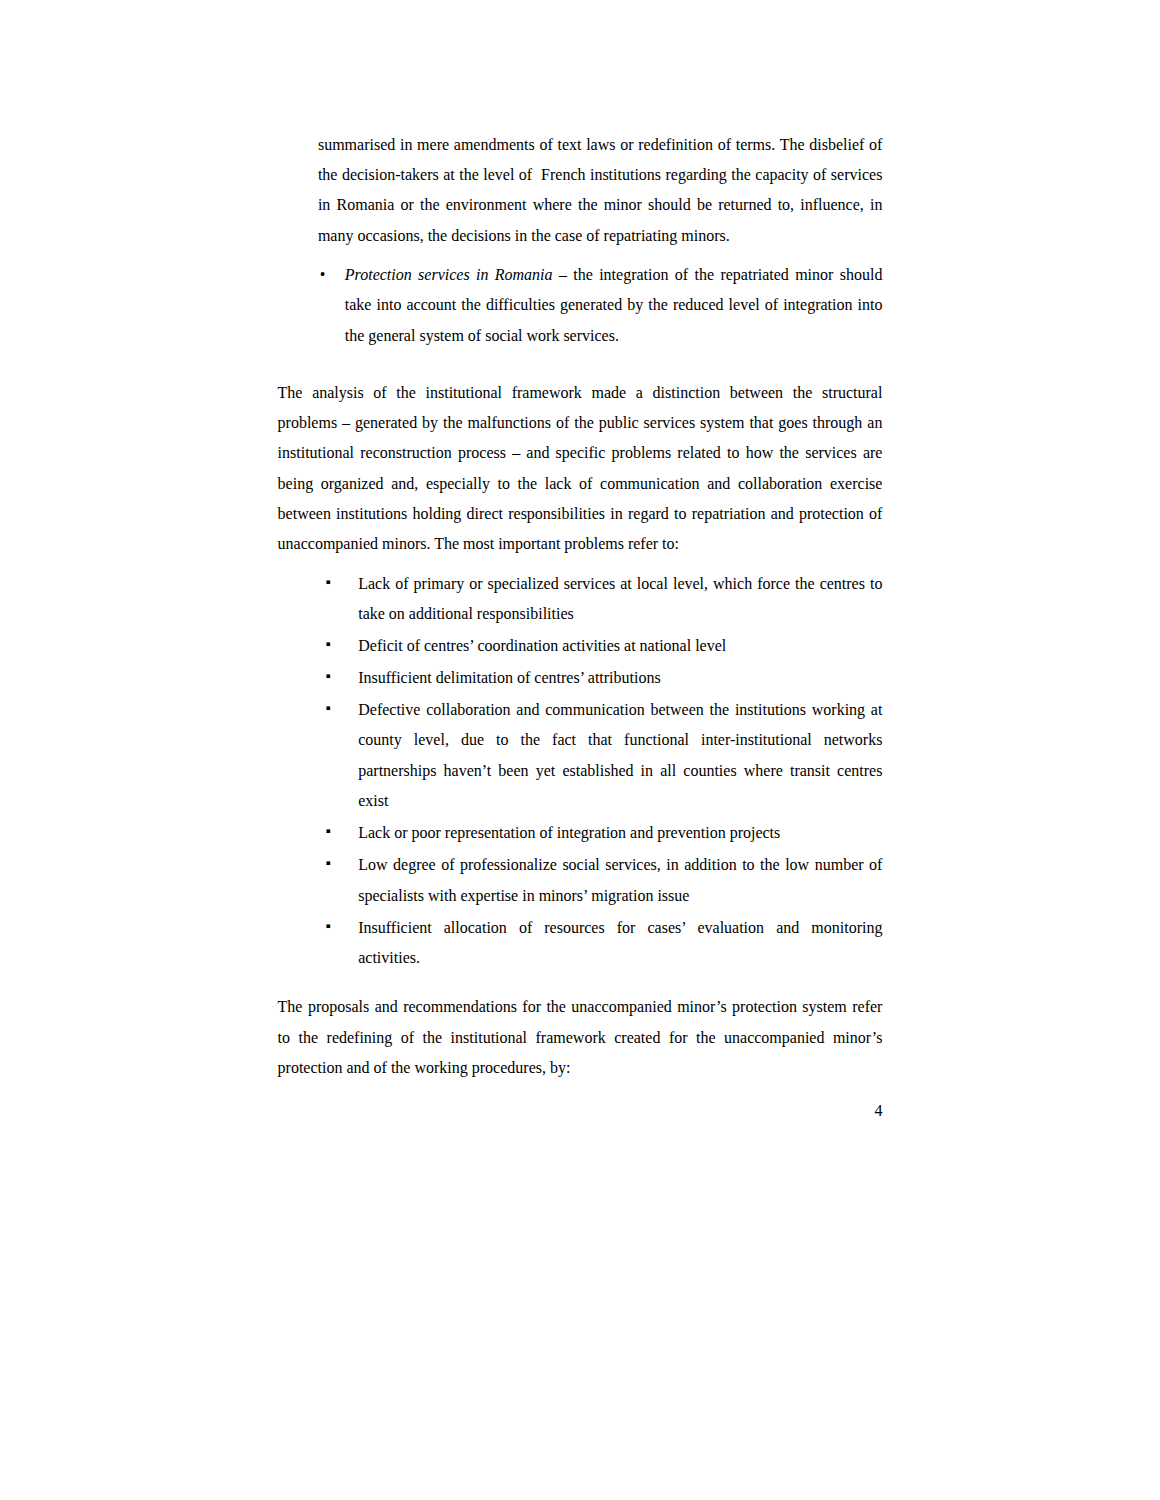summarised in mere amendments of text laws or redefinition of terms. The disbelief of the decision-takers at the level of French institutions regarding the capacity of services in Romania or the environment where the minor should be returned to, influence, in many occasions, the decisions in the case of repatriating minors.
Protection services in Romania – the integration of the repatriated minor should take into account the difficulties generated by the reduced level of integration into the general system of social work services.
The analysis of the institutional framework made a distinction between the structural problems – generated by the malfunctions of the public services system that goes through an institutional reconstruction process – and specific problems related to how the services are being organized and, especially to the lack of communication and collaboration exercise between institutions holding direct responsibilities in regard to repatriation and protection of unaccompanied minors. The most important problems refer to:
Lack of primary or specialized services at local level, which force the centres to take on additional responsibilities
Deficit of centres’ coordination activities at national level
Insufficient delimitation of centres’ attributions
Defective collaboration and communication between the institutions working at county level, due to the fact that functional inter-institutional networks partnerships haven’t been yet established in all counties where transit centres exist
Lack or poor representation of integration and prevention projects
Low degree of professionalize social services, in addition to the low number of specialists with expertise in minors’ migration issue
Insufficient allocation of resources for cases’ evaluation and monitoring activities.
The proposals and recommendations for the unaccompanied minor’s protection system refer to the redefining of the institutional framework created for the unaccompanied minor’s protection and of the working procedures, by:
4